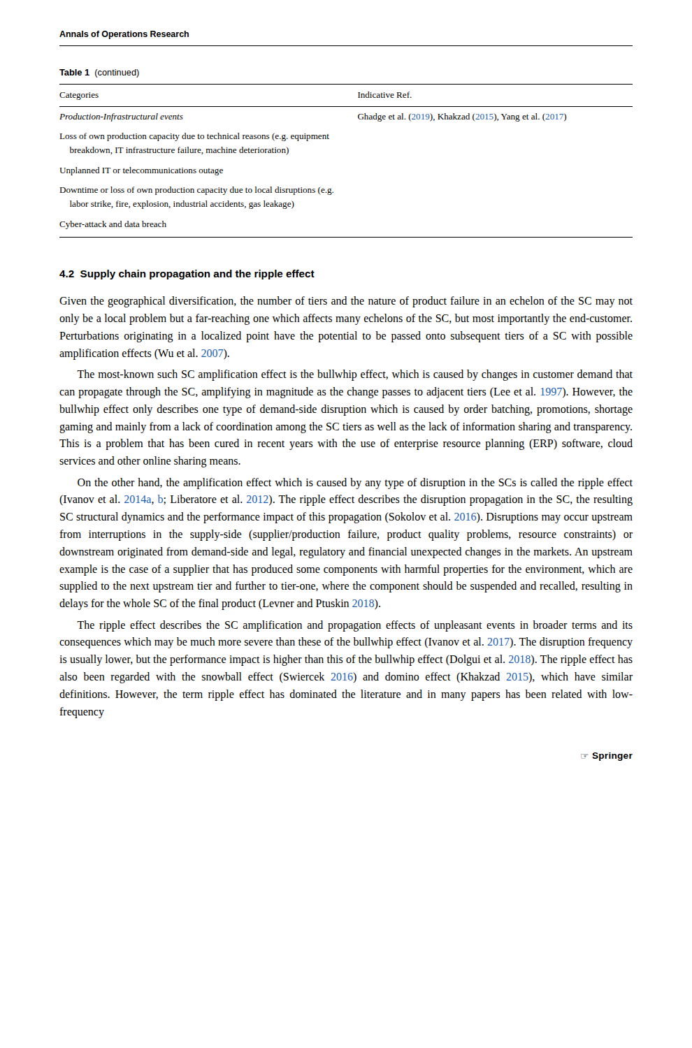Annals of Operations Research
Table 1 (continued)
| Categories | Indicative Ref. |
| --- | --- |
| Production-Infrastructural events | Ghadge et al. ( 2019 ), Khakzad ( 2015 ), Yang et al. ( 2017 ) |
| Loss of own production capacity due to technical reasons (e.g. equipment breakdown, IT infrastructure failure, machine deterioration) | |
| Unplanned IT or telecommunications outage | |
| Downtime or loss of own production capacity due to local disruptions (e.g. labor strike, fire, explosion, industrial accidents, gas leakage) | |
| Cyber-attack and data breach | |
4.2 Supply chain propagation and the ripple effect
Given the geographical diversification, the number of tiers and the nature of product failure in an echelon of the SC may not only be a local problem but a far-reaching one which affects many echelons of the SC, but most importantly the end-customer. Perturbations originating in a localized point have the potential to be passed onto subsequent tiers of a SC with possible amplification effects (Wu et al. 2007).
The most-known such SC amplification effect is the bullwhip effect, which is caused by changes in customer demand that can propagate through the SC, amplifying in magnitude as the change passes to adjacent tiers (Lee et al. 1997). However, the bullwhip effect only describes one type of demand-side disruption which is caused by order batching, promotions, shortage gaming and mainly from a lack of coordination among the SC tiers as well as the lack of information sharing and transparency. This is a problem that has been cured in recent years with the use of enterprise resource planning (ERP) software, cloud services and other online sharing means.
On the other hand, the amplification effect which is caused by any type of disruption in the SCs is called the ripple effect (Ivanov et al. 2014a, b; Liberatore et al. 2012). The ripple effect describes the disruption propagation in the SC, the resulting SC structural dynamics and the performance impact of this propagation (Sokolov et al. 2016). Disruptions may occur upstream from interruptions in the supply-side (supplier/production failure, product quality problems, resource constraints) or downstream originated from demand-side and legal, regulatory and financial unexpected changes in the markets. An upstream example is the case of a supplier that has produced some components with harmful properties for the environment, which are supplied to the next upstream tier and further to tier-one, where the component should be suspended and recalled, resulting in delays for the whole SC of the final product (Levner and Ptuskin 2018).
The ripple effect describes the SC amplification and propagation effects of unpleasant events in broader terms and its consequences which may be much more severe than these of the bullwhip effect (Ivanov et al. 2017). The disruption frequency is usually lower, but the performance impact is higher than this of the bullwhip effect (Dolgui et al. 2018). The ripple effect has also been regarded with the snowball effect (Swiercek 2016) and domino effect (Khakzad 2015), which have similar definitions. However, the term ripple effect has dominated the literature and in many papers has been related with low-frequency
☞ Springer